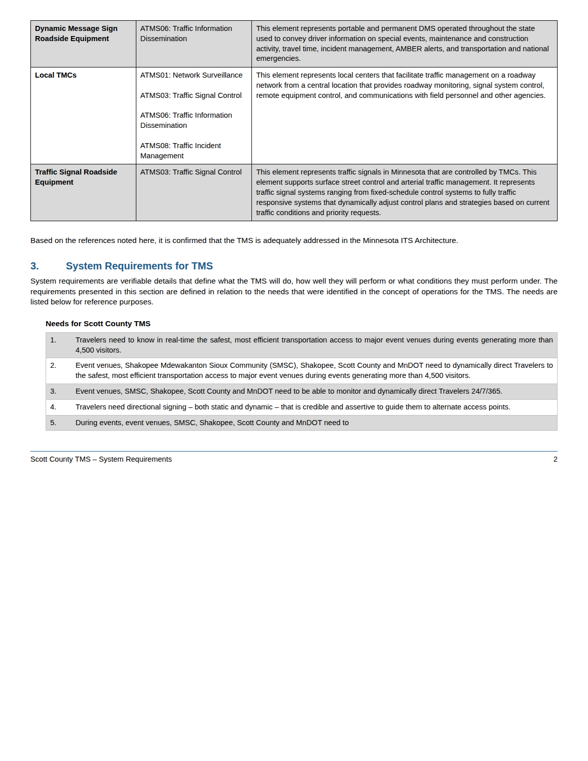| Dynamic Message Sign Roadside Equipment | ATMS06: Traffic Information Dissemination | This element represents portable and permanent DMS operated throughout the state used to convey driver information on special events, maintenance and construction activity, travel time, incident management, AMBER alerts, and transportation and national emergencies. |
| Local TMCs | ATMS01: Network Surveillance ATMS03: Traffic Signal Control ATMS06: Traffic Information Dissemination ATMS08: Traffic Incident Management | This element represents local centers that facilitate traffic management on a roadway network from a central location that provides roadway monitoring, signal system control, remote equipment control, and communications with field personnel and other agencies. |
| Traffic Signal Roadside Equipment | ATMS03: Traffic Signal Control | This element represents traffic signals in Minnesota that are controlled by TMCs. This element supports surface street control and arterial traffic management. It represents traffic signal systems ranging from fixed-schedule control systems to fully traffic responsive systems that dynamically adjust control plans and strategies based on current traffic conditions and priority requests. |
Based on the references noted here, it is confirmed that the TMS is adequately addressed in the Minnesota ITS Architecture.
3. System Requirements for TMS
System requirements are verifiable details that define what the TMS will do, how well they will perform or what conditions they must perform under. The requirements presented in this section are defined in relation to the needs that were identified in the concept of operations for the TMS. The needs are listed below for reference purposes.
Needs for Scott County TMS
| 1. | Travelers need to know in real-time the safest, most efficient transportation access to major event venues during events generating more than 4,500 visitors. |
| 2. | Event venues, Shakopee Mdewakanton Sioux Community (SMSC), Shakopee, Scott County and MnDOT need to dynamically direct Travelers to the safest, most efficient transportation access to major event venues during events generating more than 4,500 visitors. |
| 3. | Event venues, SMSC, Shakopee, Scott County and MnDOT need to be able to monitor and dynamically direct Travelers 24/7/365. |
| 4. | Travelers need directional signing – both static and dynamic – that is credible and assertive to guide them to alternate access points. |
| 5. | During events, event venues, SMSC, Shakopee, Scott County and MnDOT need to |
Scott County TMS – System Requirements 2